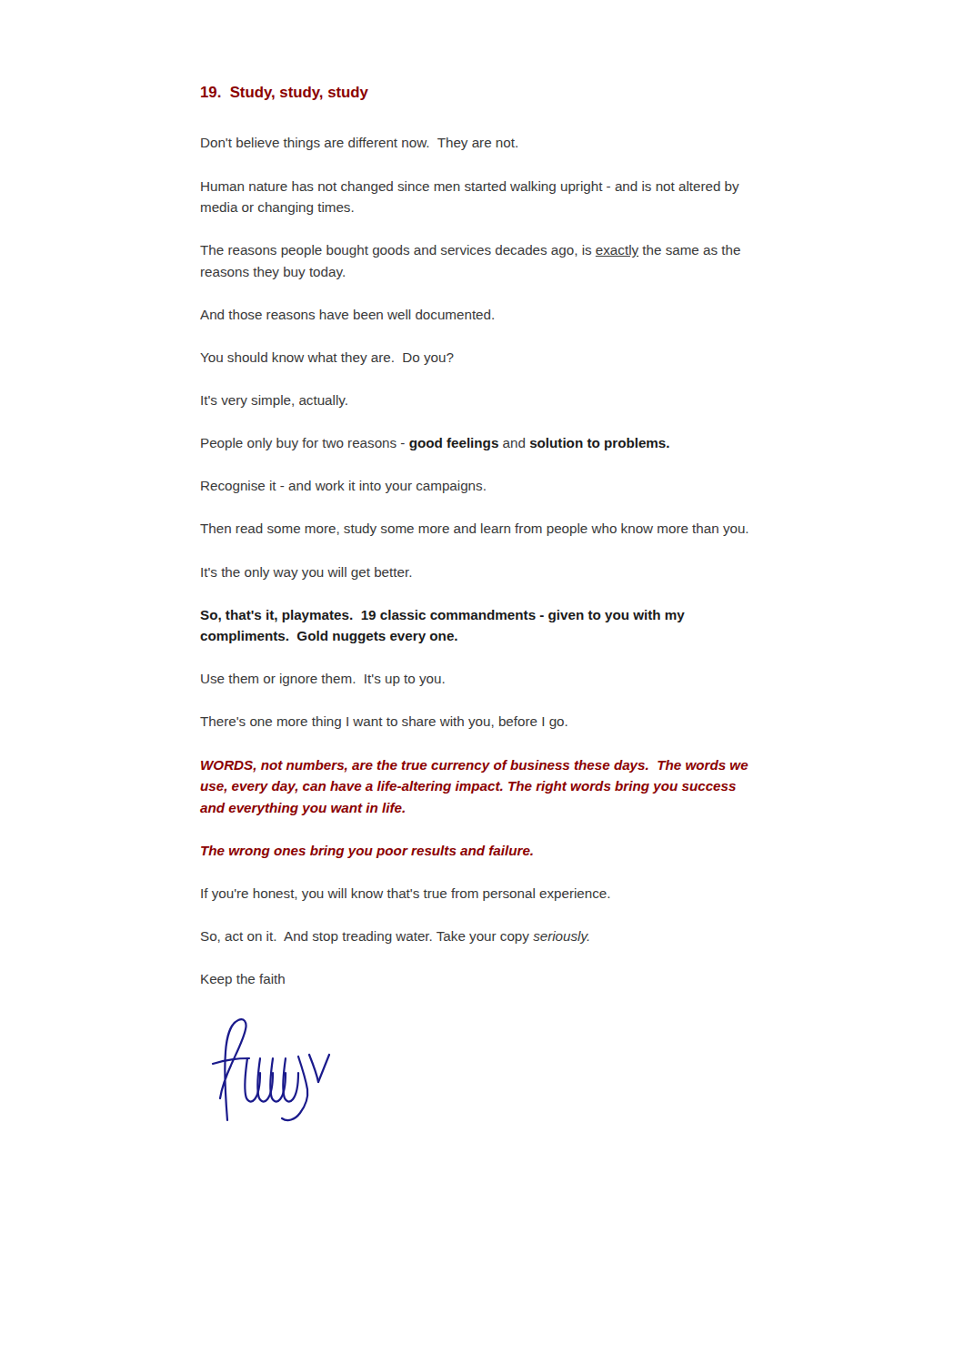19. Study, study, study
Don't believe things are different now. They are not.
Human nature has not changed since men started walking upright - and is not altered by media or changing times.
The reasons people bought goods and services decades ago, is exactly the same as the reasons they buy today.
And those reasons have been well documented.
You should know what they are. Do you?
It's very simple, actually.
People only buy for two reasons - good feelings and solution to problems.
Recognise it - and work it into your campaigns.
Then read some more, study some more and learn from people who know more than you.
It's the only way you will get better.
So, that's it, playmates. 19 classic commandments - given to you with my compliments. Gold nuggets every one.
Use them or ignore them. It's up to you.
There's one more thing I want to share with you, before I go.
WORDS, not numbers, are the true currency of business these days. The words we use, every day, can have a life-altering impact. The right words bring you success and everything you want in life.
The wrong ones bring you poor results and failure.
If you're honest, you will know that's true from personal experience.
So, act on it. And stop treading water. Take your copy seriously.
Keep the faith